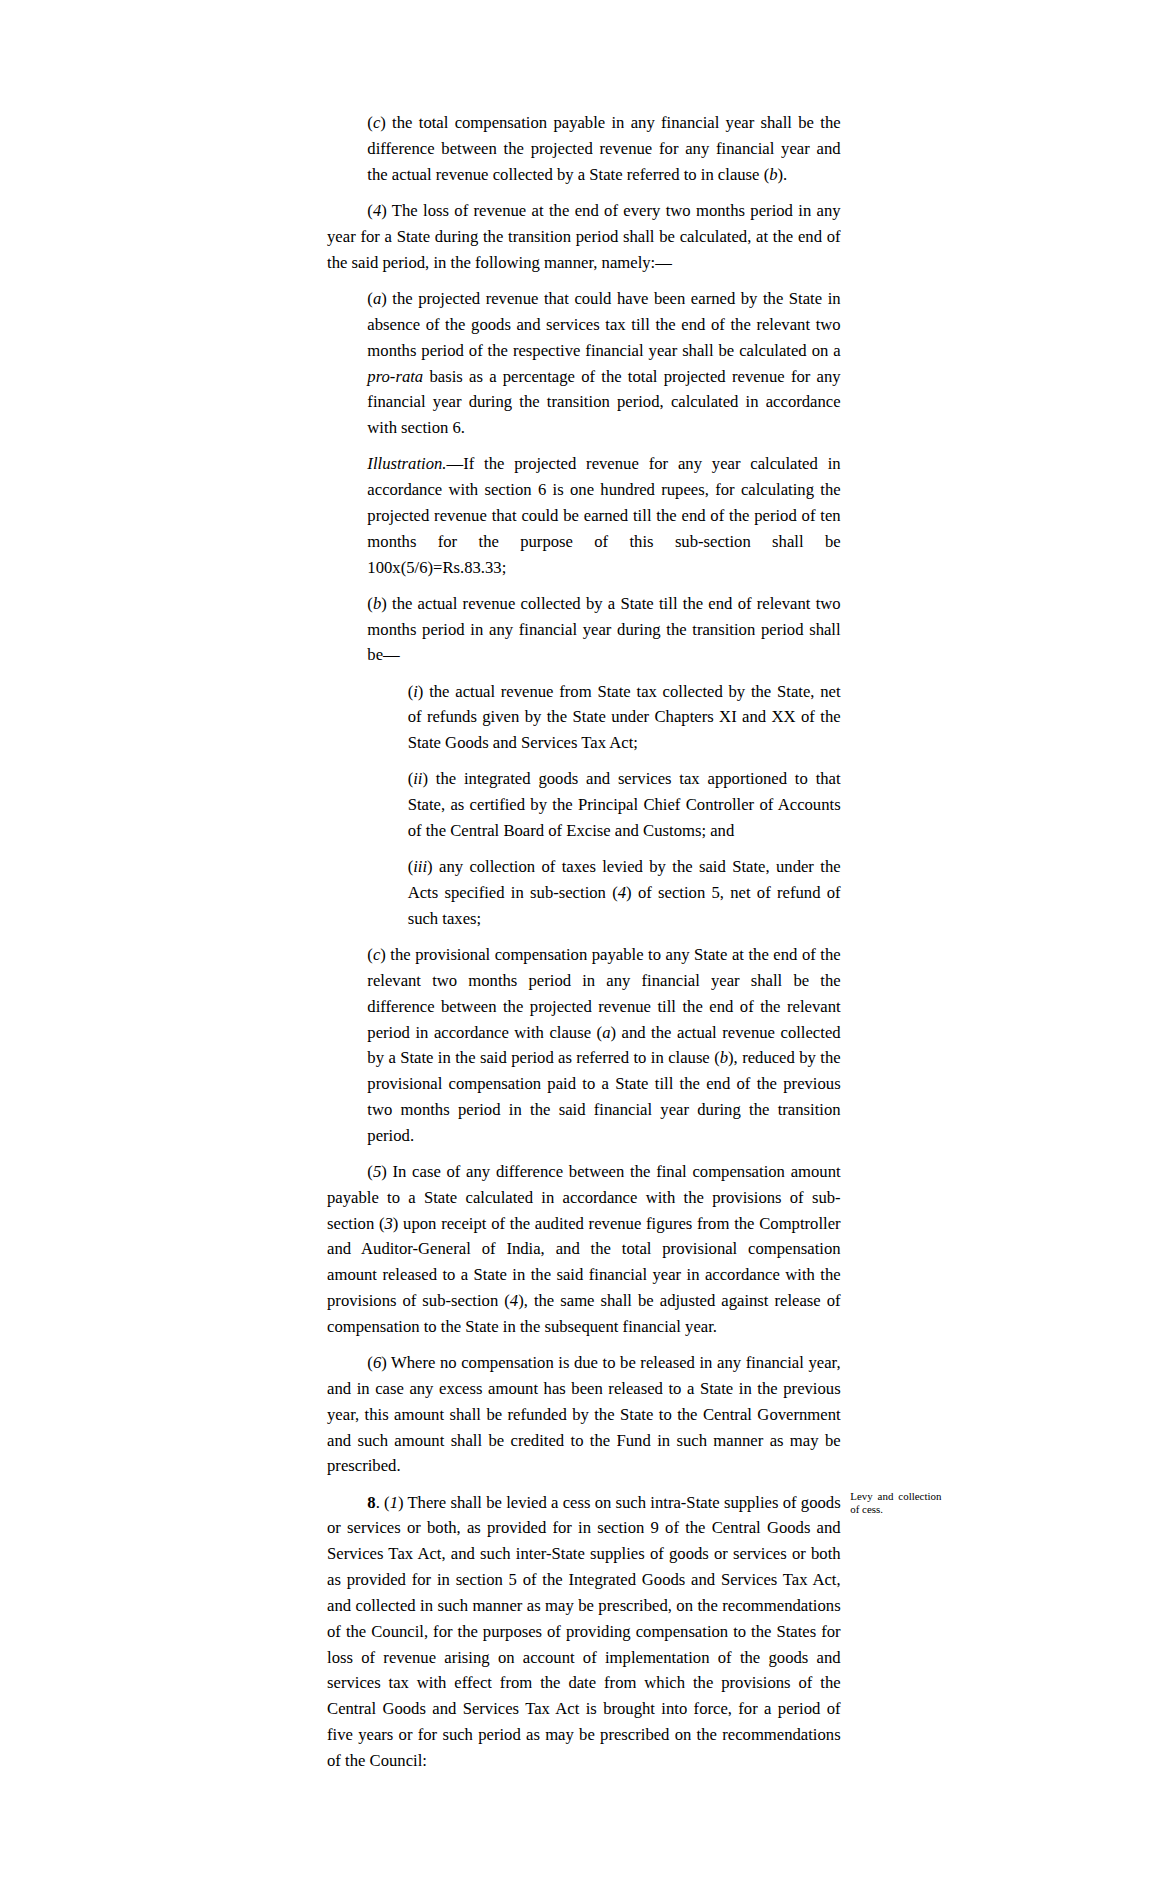(c) the total compensation payable in any financial year shall be the difference between the projected revenue for any financial year and the actual revenue collected by a State referred to in clause (b).
(4) The loss of revenue at the end of every two months period in any year for a State during the transition period shall be calculated, at the end of the said period, in the following manner, namely:—
(a) the projected revenue that could have been earned by the State in absence of the goods and services tax till the end of the relevant two months period of the respective financial year shall be calculated on a pro-rata basis as a percentage of the total projected revenue for any financial year during the transition period, calculated in accordance with section 6.
Illustration.—If the projected revenue for any year calculated in accordance with section 6 is one hundred rupees, for calculating the projected revenue that could be earned till the end of the period of ten months for the purpose of this sub-section shall be 100x(5/6)=Rs.83.33;
(b) the actual revenue collected by a State till the end of relevant two months period in any financial year during the transition period shall be—
(i) the actual revenue from State tax collected by the State, net of refunds given by the State under Chapters XI and XX of the State Goods and Services Tax Act;
(ii) the integrated goods and services tax apportioned to that State, as certified by the Principal Chief Controller of Accounts of the Central Board of Excise and Customs; and
(iii) any collection of taxes levied by the said State, under the Acts specified in sub-section (4) of section 5, net of refund of such taxes;
(c) the provisional compensation payable to any State at the end of the relevant two months period in any financial year shall be the difference between the projected revenue till the end of the relevant period in accordance with clause (a) and the actual revenue collected by a State in the said period as referred to in clause (b), reduced by the provisional compensation paid to a State till the end of the previous two months period in the said financial year during the transition period.
(5) In case of any difference between the final compensation amount payable to a State calculated in accordance with the provisions of sub-section (3) upon receipt of the audited revenue figures from the Comptroller and Auditor-General of India, and the total provisional compensation amount released to a State in the said financial year in accordance with the provisions of sub-section (4), the same shall be adjusted against release of compensation to the State in the subsequent financial year.
(6) Where no compensation is due to be released in any financial year, and in case any excess amount has been released to a State in the previous year, this amount shall be refunded by the State to the Central Government and such amount shall be credited to the Fund in such manner as may be prescribed.
Levy and collection of cess.
8. (1) There shall be levied a cess on such intra-State supplies of goods or services or both, as provided for in section 9 of the Central Goods and Services Tax Act, and such inter-State supplies of goods or services or both as provided for in section 5 of the Integrated Goods and Services Tax Act, and collected in such manner as may be prescribed, on the recommendations of the Council, for the purposes of providing compensation to the States for loss of revenue arising on account of implementation of the goods and services tax with effect from the date from which the provisions of the Central Goods and Services Tax Act is brought into force, for a period of five years or for such period as may be prescribed on the recommendations of the Council: